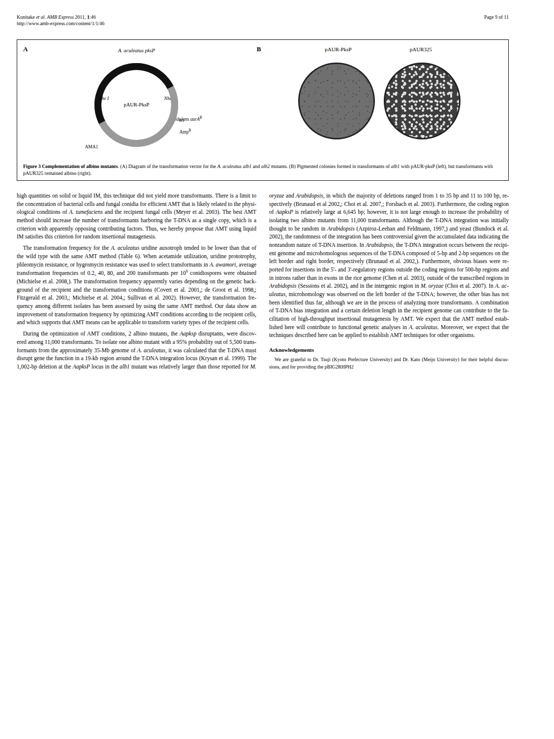Kunitake et al. AMB Express 2011, 1:46
http://www.amb-express.com/content/1/1/46
Page 9 of 11
A
A. aculeatus pksP
pAUR-PksP
Nhe I
Nhe I
ori
AmpR
AMA1
A. nidulans aurAR
B
pAUR-PksP pAUR325
Figure 3 Complementation of albino mutants. (A) Diagram of the transformation vector for the A. aculeatus alb1 and alb2 mutants. (B) Pigmented colonies formed in transformants of alb1 with pAUR-pksP (left), but transformants with pAUR325 remained albino (right).
high quantities on solid or liquid IM, this technique did not yield more transformants. There is a limit to the concentration of bacterial cells and fungal conidia for efficient AMT that is likely related to the physiological conditions of A. tumefaciens and the recipient fungal cells (Meyer et al. 2003). The best AMT method should increase the number of transformants harboring the T-DNA as a single copy, which is a criterion with apparently opposing contributing factors. Thus, we hereby propose that AMT using liquid IM satisfies this criterion for random insertional mutagenesis.
The transformation frequency for the A. aculeatus uridine auxotroph tended to be lower than that of the wild type with the same AMT method (Table 6). When acetamide utilization, uridine prototrophy, phleomycin resistance, or hygromycin resistance was used to select transformants in A. awamori, average transformation frequencies of 0.2, 40, 80, and 200 transformants per 106 conidiospores were obtained (Michielse et al. 2008,). The transformation frequency apparently varies depending on the genetic background of the recipient and the transformation conditions (Covert et al. 2001,; de Groot et al. 1998,; Fitzgerald et al. 2003,; Michielse et al. 2004,; Sullivan et al. 2002). However, the transformation frequency among different isolates has been assessed by using the same AMT method. Our data show an improvement of transformation frequency by optimizing AMT conditions according to the recipient cells, and which supports that AMT means can be applicable to transform variety types of the recipient cells.
During the optimization of AMT conditions, 2 albino mutants, the Aapksp disruptants, were discovered among 11,000 transformants. To isolate one albino mutant with a 95% probability out of 5,500 transformants from the approximately 35-Mb genome of A. aculeatus, it was calculated that the T-DNA must disrupt gene the function in a 19-kb region around the T-DNA integration locus (Krysan et al. 1999). The 1,002-bp deletion at the AapksP locus in the alb1 mutant was relatively larger than those reported for M. oryzae and Arabidopsis, in which the majority of deletions ranged from 1 to 35 bp and 11 to 100 bp, respectively (Brunaud et al 2002,; Choi et al. 2007,; Forsbach et al. 2003). Furthermore, the coding region of AapksP is relatively large at 6,645 bp; however, it is not large enough to increase the probability of isolating two albino mutants from 11,000 transformants. Although the T-DNA integration was initially thought to be random in Arabidopsis (Azpiroz-Leehan and Feldmann, 1997,) and yeast (Bundock et al. 2002), the randomness of the integration has been controversial given the accumulated data indicating the nonrandom nature of T-DNA insertion. In Arabidopsis, the T-DNA integration occurs between the recipient genome and microhomologous sequences of the T-DNA composed of 5-bp and 2-bp sequences on the left border and right border, respectively (Brunaud et al. 2002,). Furthermore, obvious biases were reported for insertions in the 5'- and 3'-regulatory regions outside the coding regions for 500-bp regions and in introns rather than in exons in the rice genome (Chen et al. 2003), outside of the transcribed regions in Arabidopsis (Sessions et al. 2002), and in the intergenic region in M. oryzae (Choi et al. 2007). In A. aculeatus, microhomology was observed on the left border of the T-DNA; however, the other bias has not been identified thus far, although we are in the process of analyzing more transformants. A combination of T-DNA bias integration and a certain deletion length in the recipient genome can contribute to the facilitation of high-throughput insertional mutagenesis by AMT. We expect that the AMT method established here will contribute to functional genetic analyses in A. aculeatus. Moreover, we expect that the techniques described here can be applied to establish AMT techniques for other organisms.
Acknowledgements
We are grateful to Dr. Tsuji (Kyoto Prefecture University) and Dr. Kato (Meijo University) for their helpful discussions, and for providing the pBIG2RHPH2